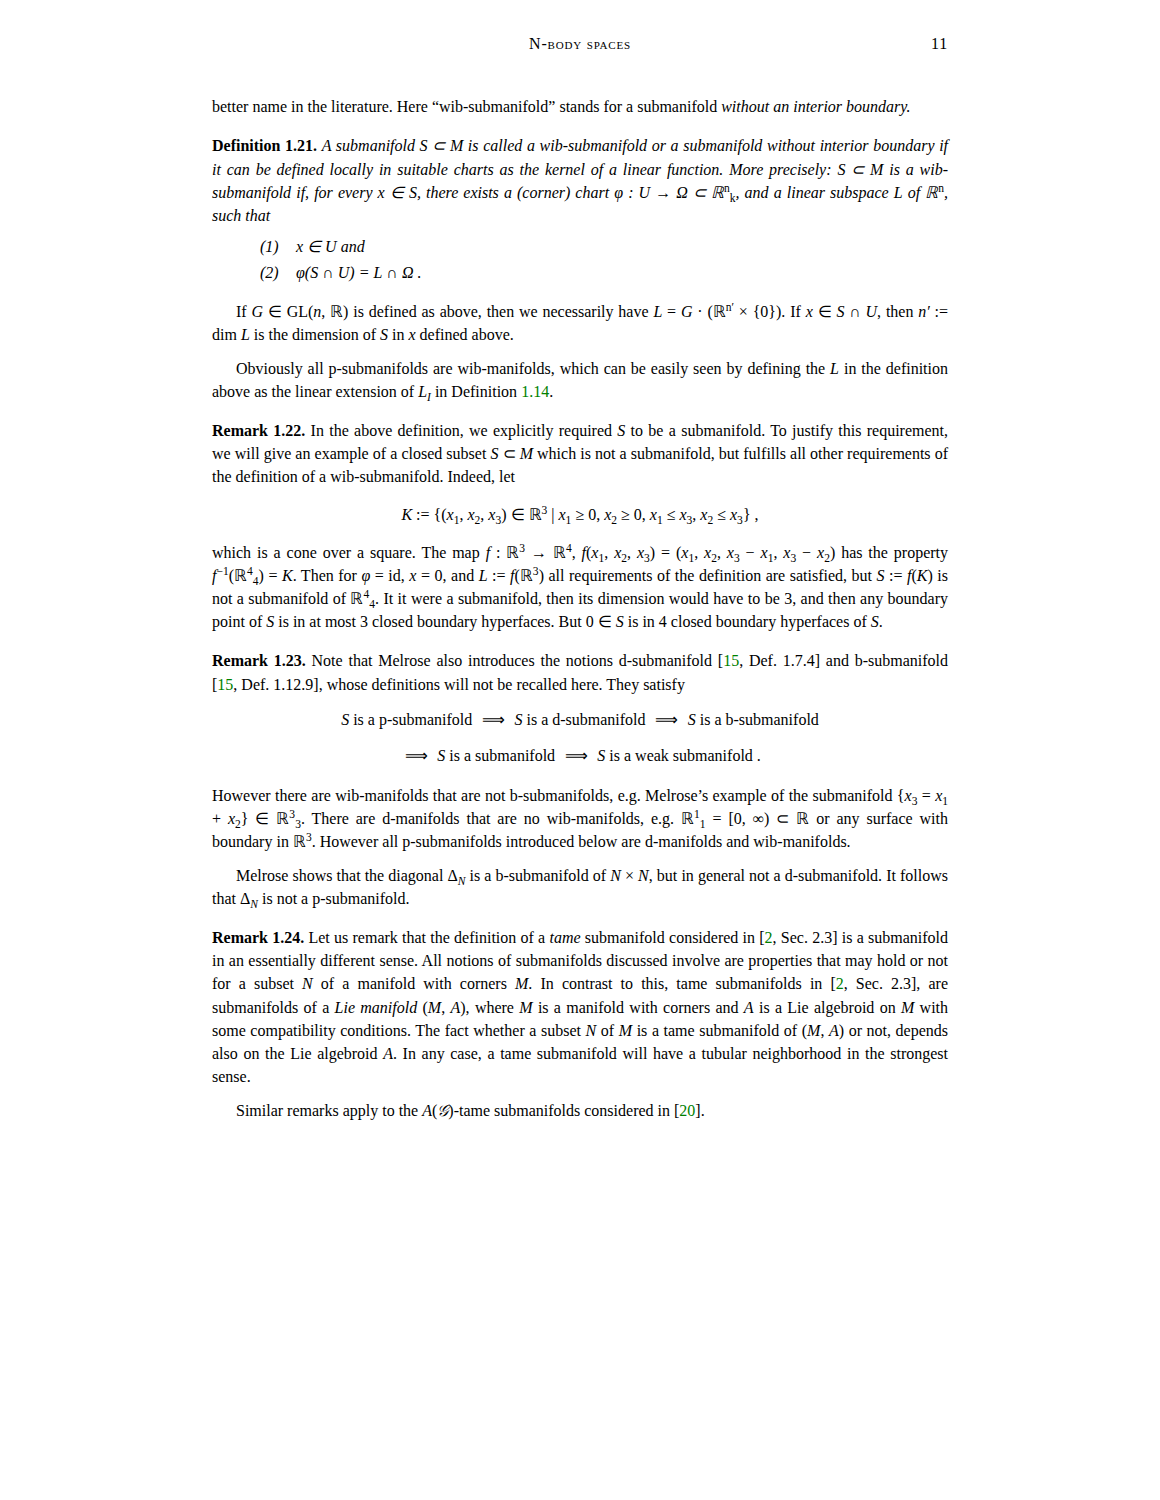N-body spaces 11
better name in the literature. Here “wib-submanifold” stands for a submanifold without an interior boundary.
Definition 1.21. A submanifold S ⊂ M is called a wib-submanifold or a submanifold without interior boundary if it can be defined locally in suitable charts as the kernel of a linear function. More precisely: S ⊂ M is a wib-submanifold if, for every x ∈ S, there exists a (corner) chart φ : U → Ω ⊂ ℝnk, and a linear subspace L of ℝn, such that
(1) x ∈ U and
(2) φ(S ∩ U) = L ∩ Ω .
If G ∈ GL(n, ℝ) is defined as above, then we necessarily have L = G · (ℝn′ × {0}). If x ∈ S ∩ U, then n′ := dim L is the dimension of S in x defined above.
Obviously all p-submanifolds are wib-manifolds, which can be easily seen by defining the L in the definition above as the linear extension of LI in Definition 1.14.
Remark 1.22. In the above definition, we explicitly required S to be a submanifold. To justify this requirement, we will give an example of a closed subset S ⊂ M which is not a submanifold, but fulfills all other requirements of the definition of a wib-submanifold. Indeed, let
K := {(x1, x2, x3) ∈ ℝ3 | x1 ≥ 0, x2 ≥ 0, x1 ≤ x3, x2 ≤ x3} ,
which is a cone over a square. The map f : ℝ3 → ℝ4, f(x1, x2, x3) = (x1, x2, x3 − x1, x3 − x2) has the property f−1(ℝ44) = K. Then for φ = id, x = 0, and L := f(ℝ3) all requirements of the definition are satisfied, but S := f(K) is not a submanifold of ℝ44. It it were a submanifold, then its dimension would have to be 3, and then any boundary point of S is in at most 3 closed boundary hyperfaces. But 0 ∈ S is in 4 closed boundary hyperfaces of S.
Remark 1.23. Note that Melrose also introduces the notions d-submanifold [15, Def. 1.7.4] and b-submanifold [15, Def. 1.12.9], whose definitions will not be recalled here. They satisfy
S is a p-submanifold ⟹ S is a d-submanifold ⟹ S is a b-submanifold
⟹ S is a submanifold ⟹ S is a weak submanifold .
However there are wib-manifolds that are not b-submanifolds, e.g. Melrose’s example of the submanifold {x3 = x1 + x2} ∈ ℝ33. There are d-manifolds that are no wib-manifolds, e.g. ℝ11 = [0, ∞) ⊂ ℝ or any surface with boundary in ℝ3. However all p-submanifolds introduced below are d-manifolds and wib-manifolds.
Melrose shows that the diagonal ΔN is a b-submanifold of N × N, but in general not a d-submanifold. It follows that ΔN is not a p-submanifold.
Remark 1.24. Let us remark that the definition of a tame submanifold considered in [2, Sec. 2.3] is a submanifold in an essentially different sense. All notions of submanifolds discussed involve are properties that may hold or not for a subset N of a manifold with corners M. In contrast to this, tame submanifolds in [2, Sec. 2.3], are submanifolds of a Lie manifold (M, A), where M is a manifold with corners and A is a Lie algebroid on M with some compatibility conditions. The fact whether a subset N of M is a tame submanifold of (M, A) or not, depends also on the Lie algebroid A. In any case, a tame submanifold will have a tubular neighborhood in the strongest sense.
Similar remarks apply to the A(𝒢)-tame submanifolds considered in [20].